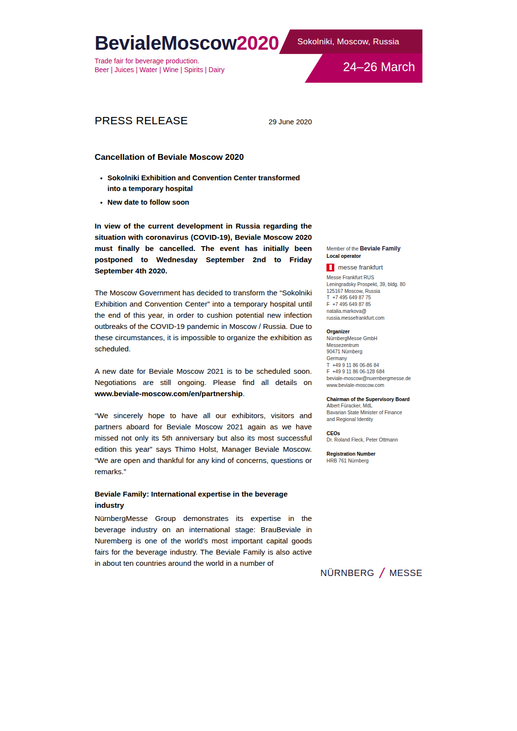Beviale Moscow 2020
Trade fair for beverage production. Beer | Juices | Water | Wine | Spirits | Dairy
Sokolniki, Moscow, Russia
24–26 March
PRESS RELEASE
29 June 2020
Cancellation of Beviale Moscow 2020
Sokolniki Exhibition and Convention Center transformed into a temporary hospital
New date to follow soon
In view of the current development in Russia regarding the situation with coronavirus (COVID-19), Beviale Moscow 2020 must finally be cancelled. The event has initially been postponed to Wednesday September 2nd to Friday September 4th 2020.
The Moscow Government has decided to transform the “Sokolniki Exhibition and Convention Center” into a temporary hospital until the end of this year, in order to cushion potential new infection outbreaks of the COVID-19 pandemic in Moscow / Russia. Due to these circumstances, it is impossible to organize the exhibition as scheduled.
A new date for Beviale Moscow 2021 is to be scheduled soon. Negotiations are still ongoing. Please find all details on www.beviale-moscow.com/en/partnership.
“We sincerely hope to have all our exhibitors, visitors and partners aboard for Beviale Moscow 2021 again as we have missed not only its 5th anniversary but also its most successful edition this year” says Thimo Holst, Manager Beviale Moscow. “We are open and thankful for any kind of concerns, questions or remarks.”
Beviale Family: International expertise in the beverage industry
NürnbergMesse Group demonstrates its expertise in the beverage industry on an international stage: BrauBeviale in Nuremberg is one of the world’s most important capital goods fairs for the beverage industry. The Beviale Family is also active in about ten countries around the world in a number of
Member of the Beviale Family
Local operator
messe frankfurt
Messe Frankfurt RUS
Leningradsky Prospekt, 39, bldg. 80
125167 Moscow, Russia
T +7 495 649 87 75
F +7 495 649 87 85
natalia.markova@
russia.messefrankfurt.com
Organizer
NürnbergMesse GmbH
Messezentrum
90471 Nürnberg
Germany
T +49 9 11 86 06-86 84
F +49 9 11 86 06-128 684
beviale-moscow@nuernbergmesse.de
www.beviale-moscow.com
Chairman of the Supervisory Board
Albert Füracker, MdL
Bavarian State Minister of Finance
and Regional Identity
CEOs
Dr. Roland Fleck, Peter Ottmann
Registration Number
HRB 761 Nürnberg
NÜRNBERG / MESSE